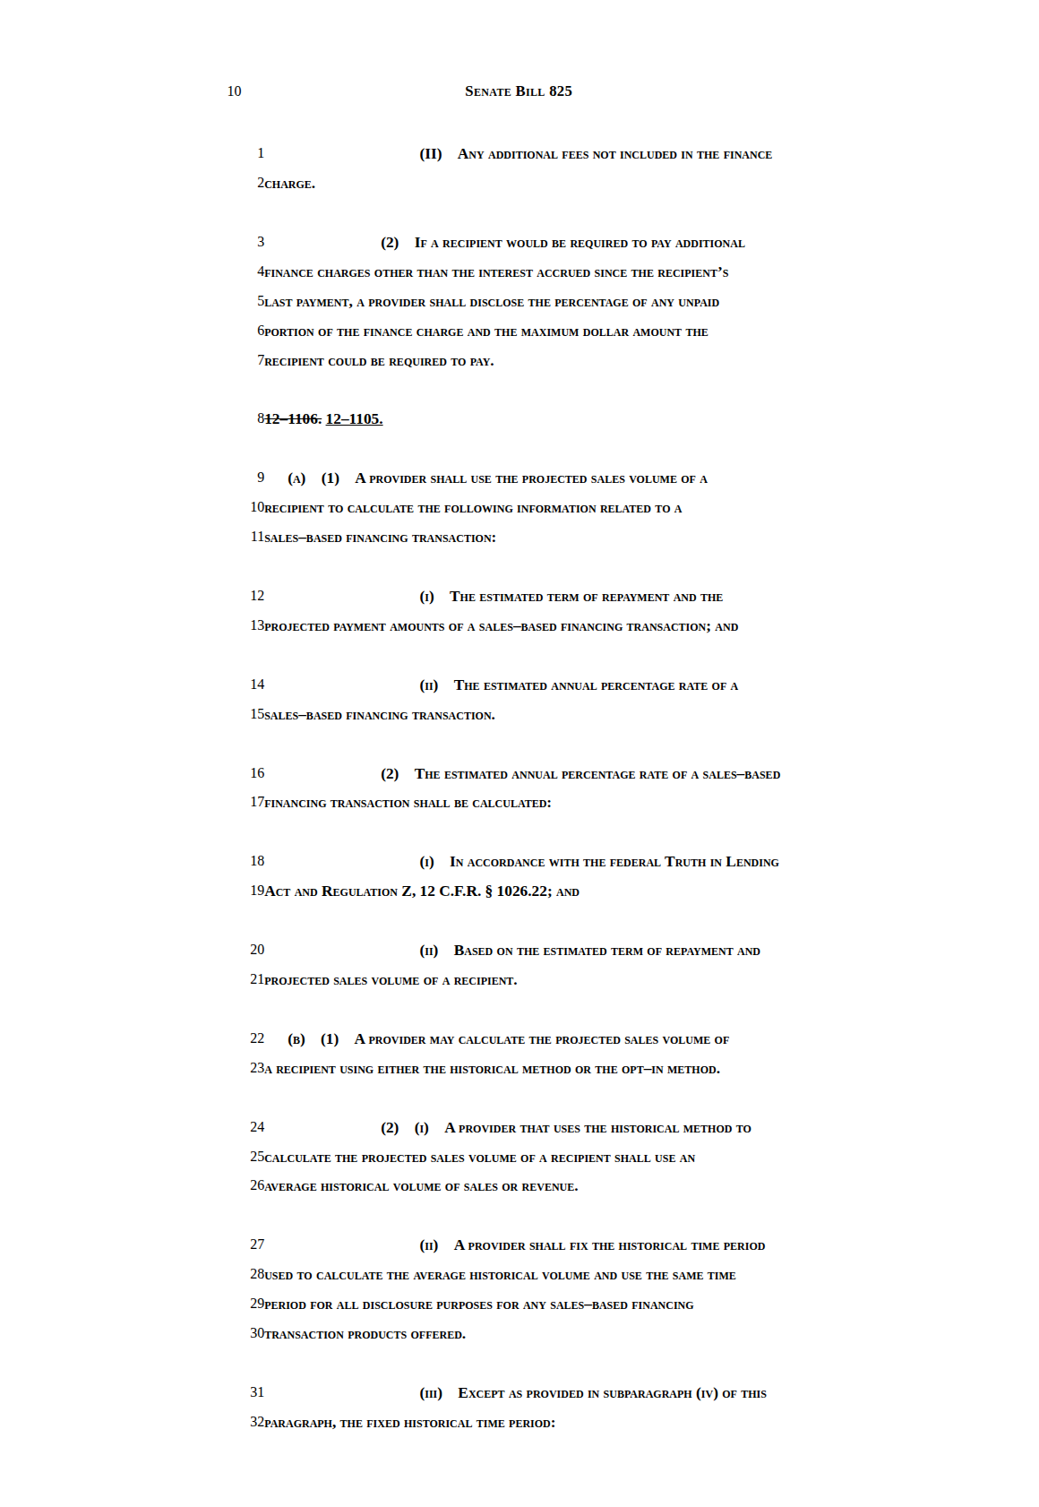10
Senate Bill 825
| 1 | (II) Any additional fees not included in the finance |
| 2 | charge. |
| 3 | (2) If a recipient would be required to pay additional |
| 4 | finance charges other than the interest accrued since the recipient’s |
| 5 | last payment, a provider shall disclose the percentage of any unpaid |
| 6 | portion of the finance charge and the maximum dollar amount the |
| 7 | recipient could be required to pay. |
| 8 | 12–1106. 12–1105. |
| 9 | (a) (1) A provider shall use the projected sales volume of a |
| 10 | recipient to calculate the following information related to a |
| 11 | sales–based financing transaction: |
| 12 | (i) The estimated term of repayment and the |
| 13 | projected payment amounts of a sales–based financing transaction; and |
| 14 | (ii) The estimated annual percentage rate of a |
| 15 | sales–based financing transaction. |
| 16 | (2) The estimated annual percentage rate of a sales–based |
| 17 | financing transaction shall be calculated: |
| 18 | (i) In accordance with the federal Truth in Lending |
| 19 | Act and Regulation Z, 12 C.F.R. § 1026.22; and |
| 20 | (ii) Based on the estimated term of repayment and |
| 21 | projected sales volume of a recipient. |
| 22 | (b) (1) A provider may calculate the projected sales volume of |
| 23 | a recipient using either the historical method or the opt–in method. |
| 24 | (2) (i) A provider that uses the historical method to |
| 25 | calculate the projected sales volume of a recipient shall use an |
| 26 | average historical volume of sales or revenue. |
| 27 | (ii) A provider shall fix the historical time period |
| 28 | used to calculate the average historical volume and use the same time |
| 29 | period for all disclosure purposes for any sales–based financing |
| 30 | transaction products offered. |
| 31 | (iii) Except as provided in subparagraph (iv) of this |
| 32 | paragraph, the fixed historical time period: |